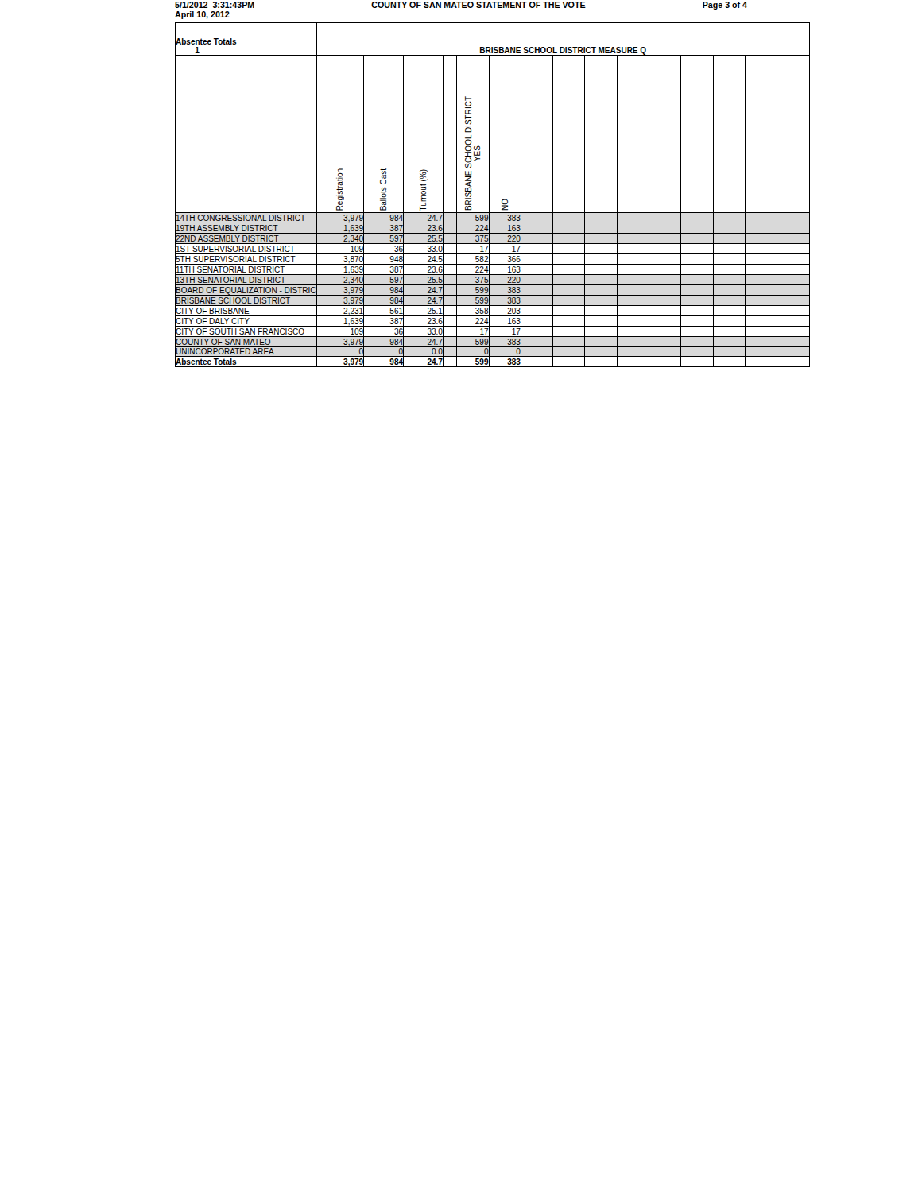5/1/2012 3:31:43PM
COUNTY OF SAN MATEO STATEMENT OF THE VOTE
Page 3 of 4
April 10, 2012
| Absentee Totals 1 | BRISBANE SCHOOL DISTRICT MEASURE Q |
| | Registration | Ballots Cast | Turnout (%) | | BRISBANE SCHOOL DISTRICT YES | NO | | | | | | | | | |
| 14TH CONGRESSIONAL DISTRICT | 3,979 | 984 | 24.7 | | 599 | 383 | | | | | | | | | |
| 19TH ASSEMBLY DISTRICT | 1,639 | 387 | 23.6 | | 224 | 163 | | | | | | | | | |
| 22ND ASSEMBLY DISTRICT | 2,340 | 597 | 25.5 | | 375 | 220 | | | | | | | | | |
| 1ST SUPERVISORIAL DISTRICT | 109 | 36 | 33.0 | | 17 | 17 | | | | | | | | | |
| 5TH SUPERVISORIAL DISTRICT | 3,870 | 948 | 24.5 | | 582 | 366 | | | | | | | | | |
| 11TH SENATORIAL DISTRICT | 1,639 | 387 | 23.6 | | 224 | 163 | | | | | | | | | |
| 13TH SENATORIAL DISTRICT | 2,340 | 597 | 25.5 | | 375 | 220 | | | | | | | | | |
| BOARD OF EQUALIZATION - DISTRICT | 3,979 | 984 | 24.7 | | 599 | 383 | | | | | | | | | |
| BRISBANE SCHOOL DISTRICT | 3,979 | 984 | 24.7 | | 599 | 383 | | | | | | | | | |
| CITY OF BRISBANE | 2,231 | 561 | 25.1 | | 358 | 203 | | | | | | | | | |
| CITY OF DALY CITY | 1,639 | 387 | 23.6 | | 224 | 163 | | | | | | | | | |
| CITY OF SOUTH SAN FRANCISCO | 109 | 36 | 33.0 | | 17 | 17 | | | | | | | | | |
| COUNTY OF SAN MATEO | 3,979 | 984 | 24.7 | | 599 | 383 | | | | | | | | | |
| UNINCORPORATED AREA | 0 | 0 | 0.0 | | 0 | 0 | | | | | | | | | |
| Absentee Totals | 3,979 | 984 | 24.7 | | 599 | 383 | | | | | | | | | |